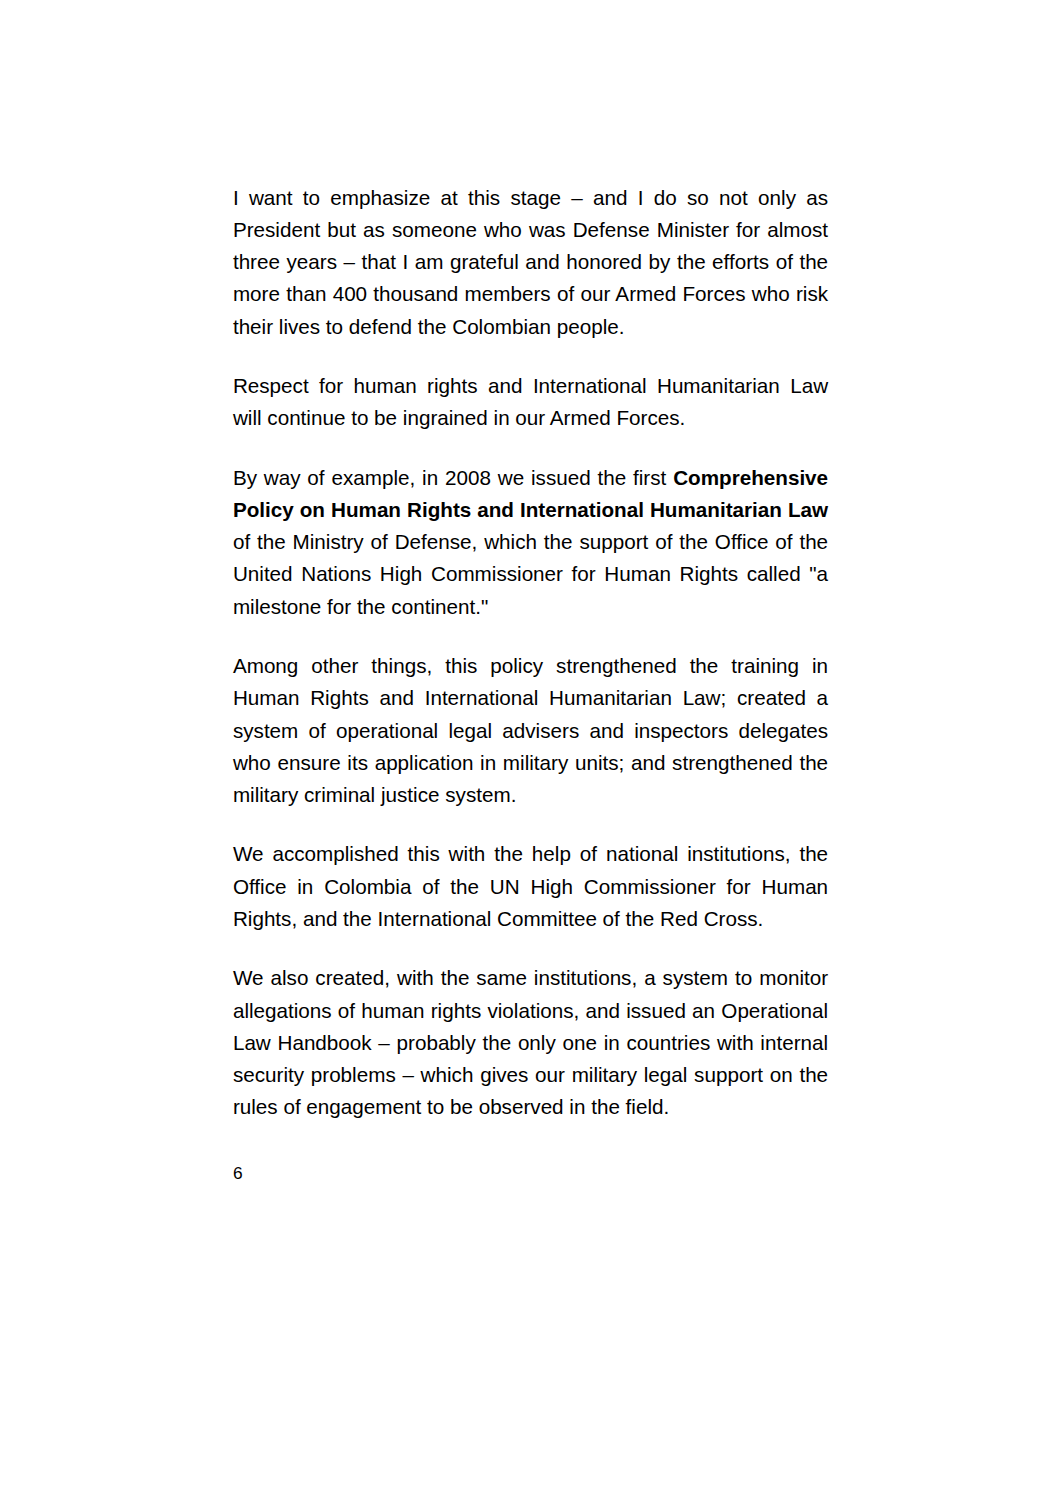I want to emphasize at this stage – and I do so not only as President but as someone who was Defense Minister for almost three years – that I am grateful and honored by the efforts of the more than 400 thousand members of our Armed Forces who risk their lives to defend the Colombian people.
Respect for human rights and International Humanitarian Law will continue to be ingrained in our Armed Forces.
By way of example, in 2008 we issued the first Comprehensive Policy on Human Rights and International Humanitarian Law of the Ministry of Defense, which the support of the Office of the United Nations High Commissioner for Human Rights called "a milestone for the continent."
Among other things, this policy strengthened the training in Human Rights and International Humanitarian Law; created a system of operational legal advisers and inspectors delegates who ensure its application in military units; and strengthened the military criminal justice system.
We accomplished this with the help of national institutions, the Office in Colombia of the UN High Commissioner for Human Rights, and the International Committee of the Red Cross.
We also created, with the same institutions, a system to monitor allegations of human rights violations, and issued an Operational Law Handbook – probably the only one in countries with internal security problems – which gives our military legal support on the rules of engagement to be observed in the field.
6